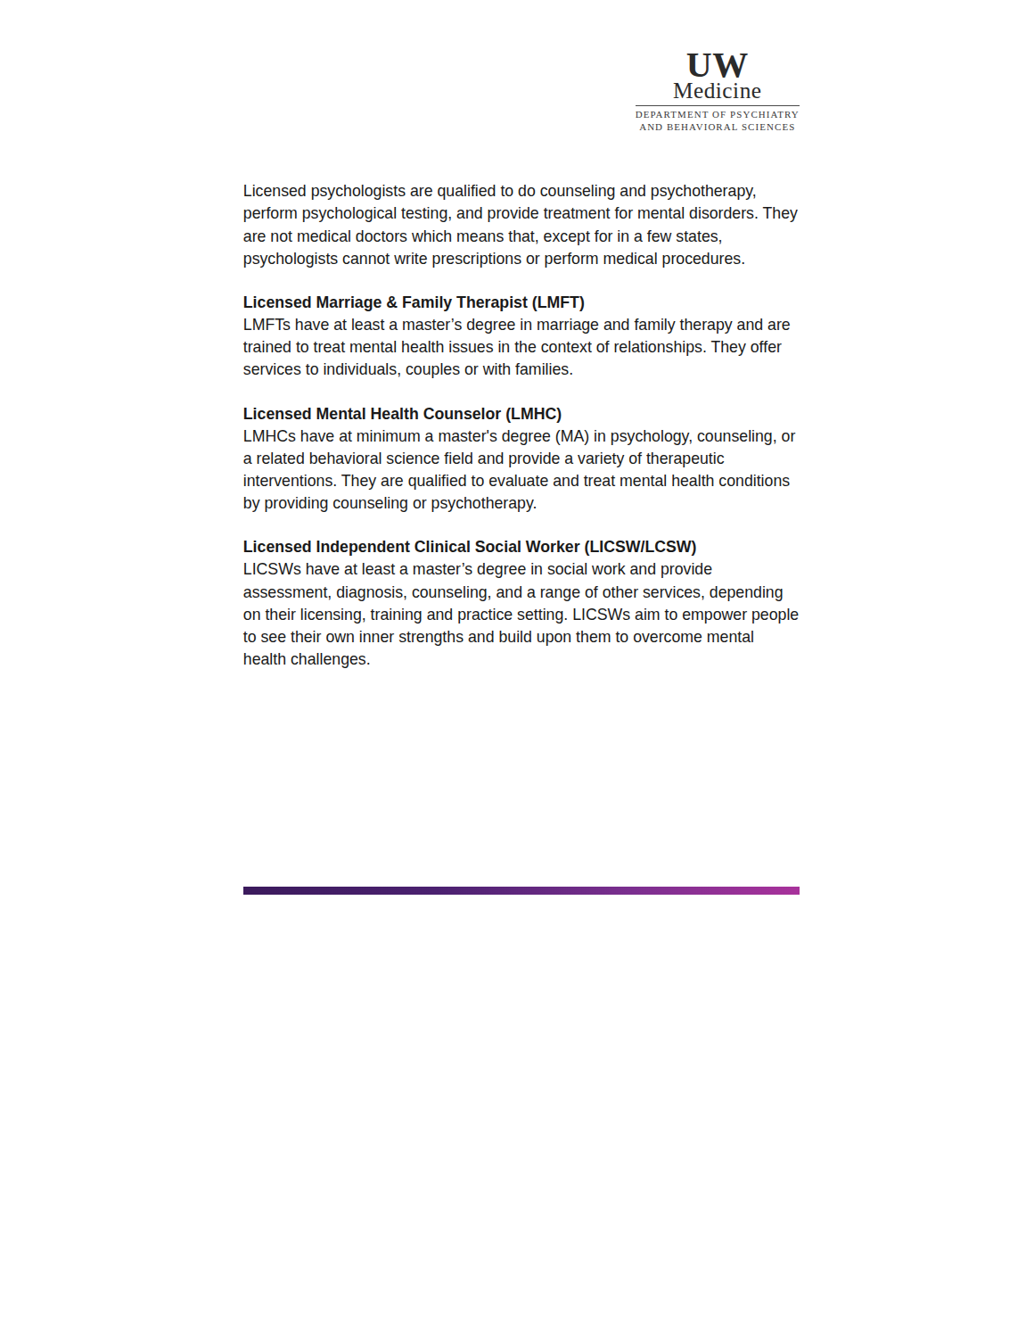UW
Medicine
Department of Psychiatry
and Behavioral Sciences
Licensed psychologists are qualified to do counseling and psychotherapy, perform psychological testing, and provide treatment for mental disorders. They are not medical doctors which means that, except for in a few states, psychologists cannot write prescriptions or perform medical procedures.
Licensed Marriage & Family Therapist (LMFT)
LMFTs have at least a master’s degree in marriage and family therapy and are trained to treat mental health issues in the context of relationships. They offer services to individuals, couples or with families.
Licensed Mental Health Counselor (LMHC)
LMHCs have at minimum a master's degree (MA) in psychology, counseling, or a related behavioral science field and provide a variety of therapeutic interventions. They are qualified to evaluate and treat mental health conditions by providing counseling or psychotherapy.
Licensed Independent Clinical Social Worker (LICSW/LCSW)
LICSWs have at least a master’s degree in social work and provide assessment, diagnosis, counseling, and a range of other services, depending on their licensing, training and practice setting. LICSWs aim to empower people to see their own inner strengths and build upon them to overcome mental health challenges.